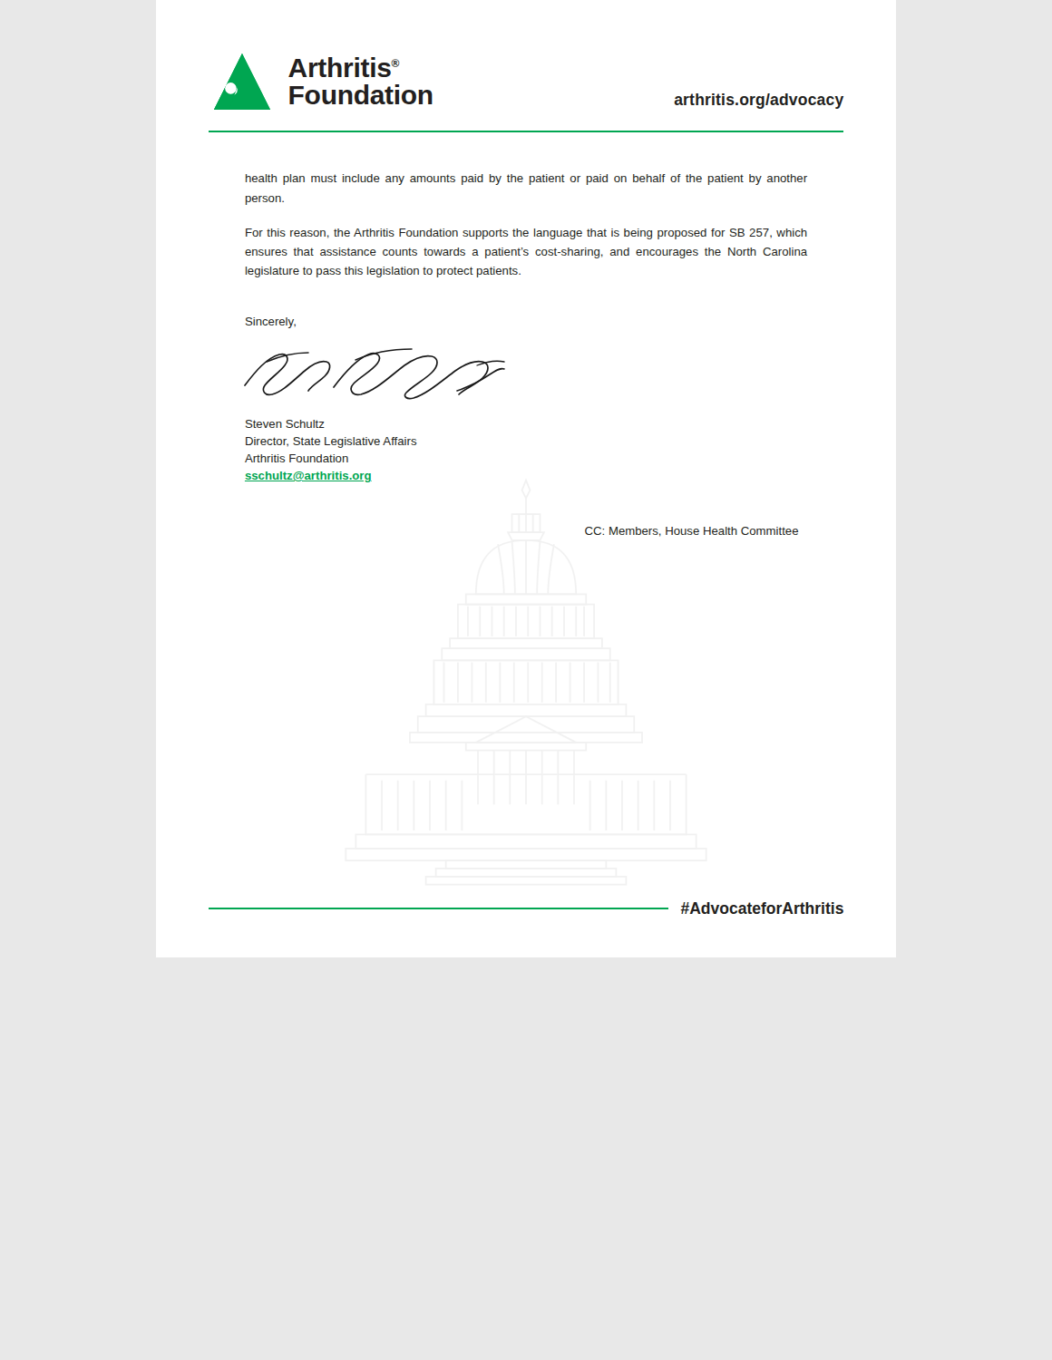Arthritis®
Foundation
arthritis.org/advocacy
health plan must include any amounts paid by the patient or paid on behalf of the patient by another person.
For this reason, the Arthritis Foundation supports the language that is being proposed for SB 257, which ensures that assistance counts towards a patient’s cost-sharing, and encourages the North Carolina legislature to pass this legislation to protect patients.
Sincerely,
Steven Schultz
Director, State Legislative Affairs
Arthritis Foundation
sschultz@arthritis.org
CC: Members, House Health Committee
#AdvocateforArthritis